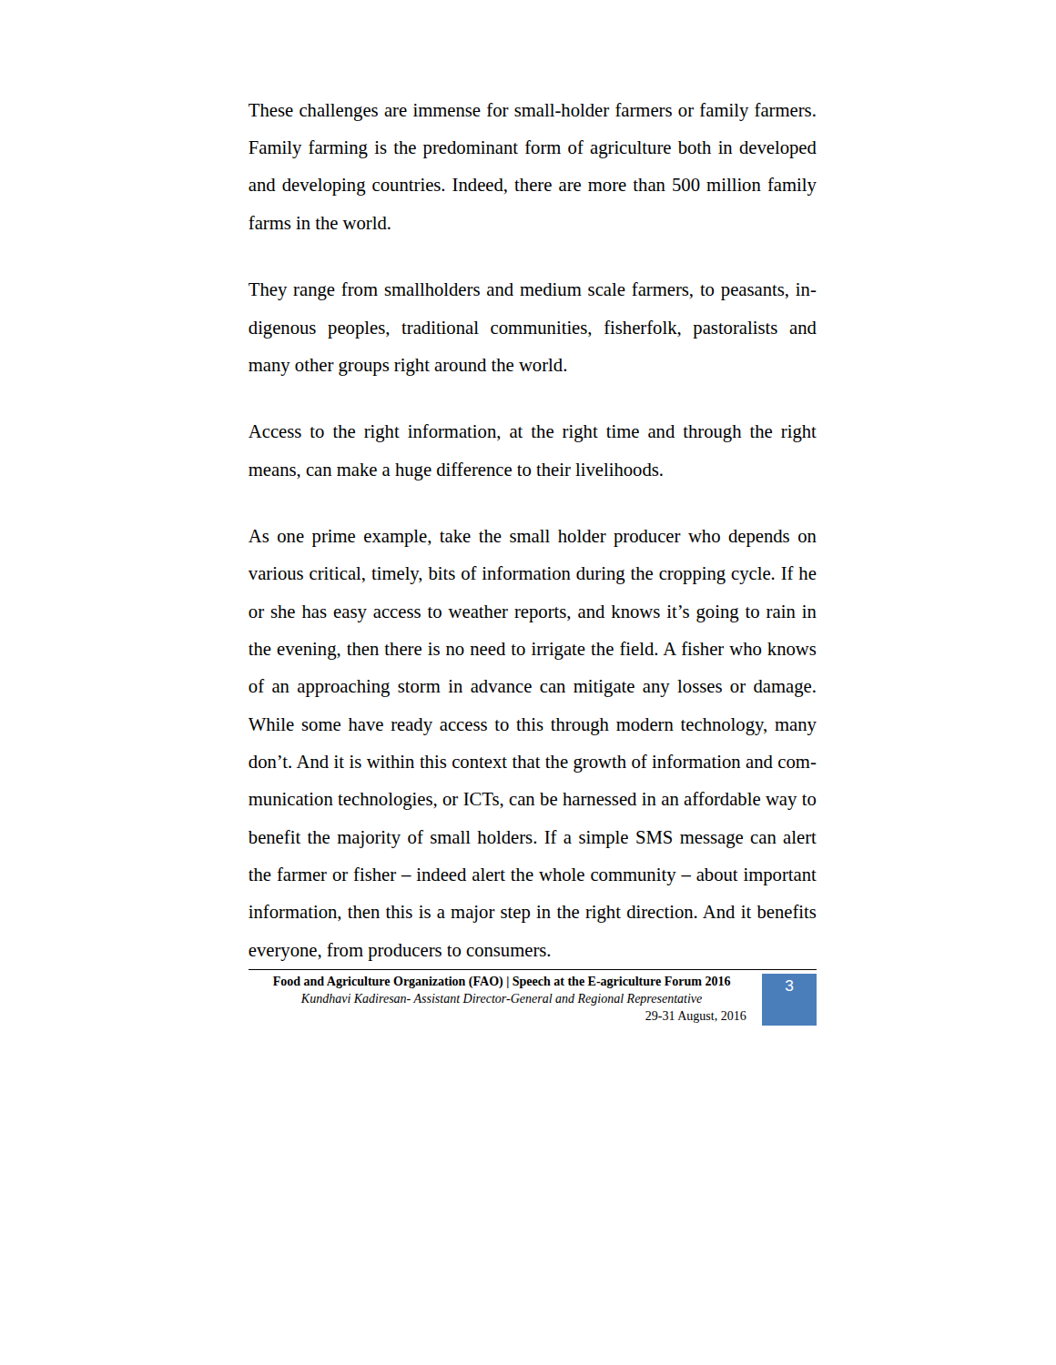These challenges are immense for small-holder farmers or family farmers. Family farming is the predominant form of agriculture both in developed and developing countries. Indeed, there are more than 500 million family farms in the world.
They range from smallholders and medium scale farmers, to peasants, indigenous peoples, traditional communities, fisherfolk, pastoralists and many other groups right around the world.
Access to the right information, at the right time and through the right means, can make a huge difference to their livelihoods.
As one prime example, take the small holder producer who depends on various critical, timely, bits of information during the cropping cycle. If he or she has easy access to weather reports, and knows it’s going to rain in the evening, then there is no need to irrigate the field. A fisher who knows of an approaching storm in advance can mitigate any losses or damage. While some have ready access to this through modern technology, many don’t. And it is within this context that the growth of information and communication technologies, or ICTs, can be harnessed in an affordable way to benefit the majority of small holders. If a simple SMS message can alert the farmer or fisher – indeed alert the whole community – about important information, then this is a major step in the right direction. And it benefits everyone, from producers to consumers.
Food and Agriculture Organization (FAO) | Speech at the E-agriculture Forum 2016
Kundhavi Kadiresan- Assistant Director-General and Regional Representative
29-31 August, 2016
3